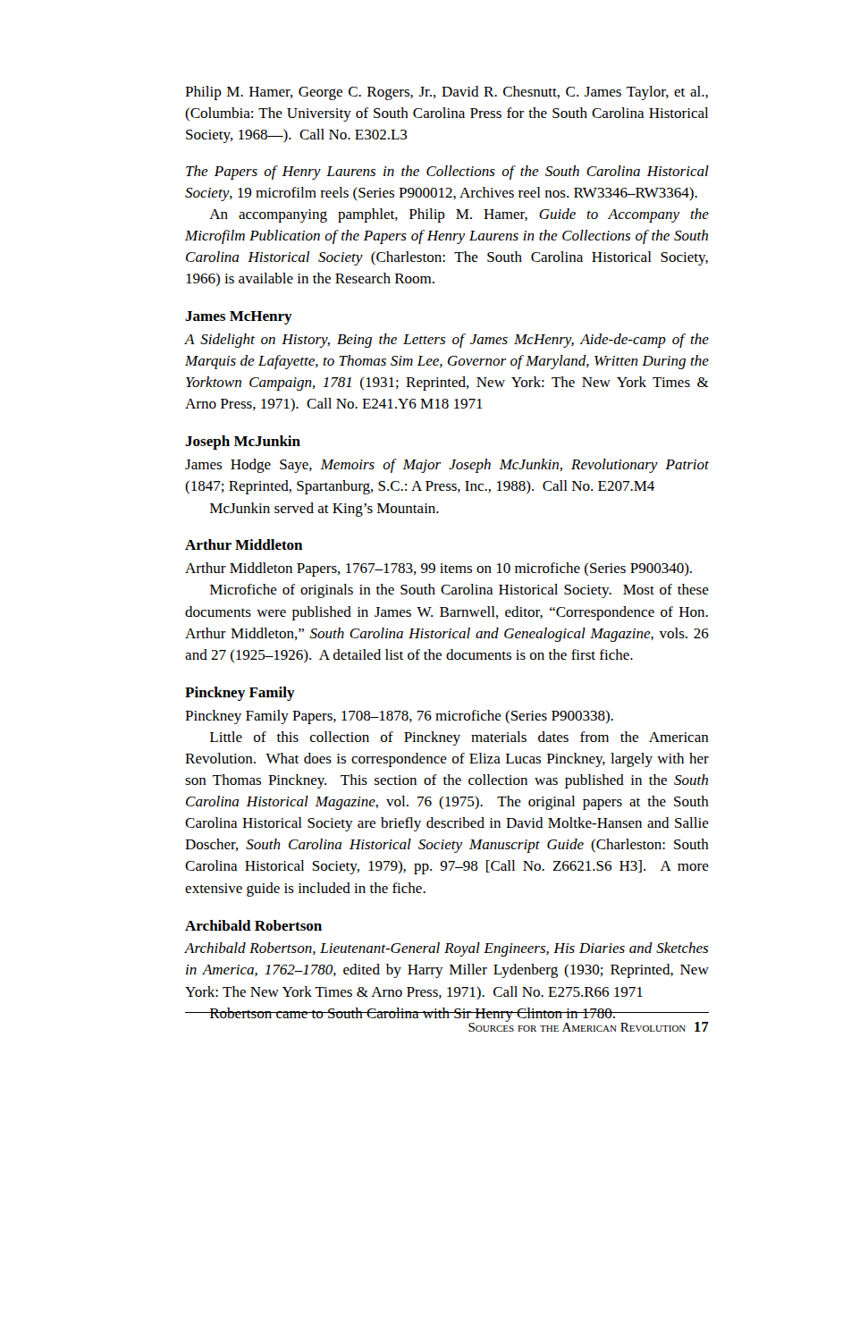Philip M. Hamer, George C. Rogers, Jr., David R. Chesnutt, C. James Taylor, et al., (Columbia: The University of South Carolina Press for the South Carolina Historical Society, 1968—). Call No. E302.L3
The Papers of Henry Laurens in the Collections of the South Carolina Historical Society, 19 microfilm reels (Series P900012, Archives reel nos. RW3346–RW3364).
An accompanying pamphlet, Philip M. Hamer, Guide to Accompany the Microfilm Publication of the Papers of Henry Laurens in the Collections of the South Carolina Historical Society (Charleston: The South Carolina Historical Society, 1966) is available in the Research Room.
James McHenry
A Sidelight on History, Being the Letters of James McHenry, Aide-de-camp of the Marquis de Lafayette, to Thomas Sim Lee, Governor of Maryland, Written During the Yorktown Campaign, 1781 (1931; Reprinted, New York: The New York Times & Arno Press, 1971). Call No. E241.Y6 M18 1971
Joseph McJunkin
James Hodge Saye, Memoirs of Major Joseph McJunkin, Revolutionary Patriot (1847; Reprinted, Spartanburg, S.C.: A Press, Inc., 1988). Call No. E207.M4
McJunkin served at King’s Mountain.
Arthur Middleton
Arthur Middleton Papers, 1767–1783, 99 items on 10 microfiche (Series P900340).
Microfiche of originals in the South Carolina Historical Society. Most of these documents were published in James W. Barnwell, editor, “Correspondence of Hon. Arthur Middleton,” South Carolina Historical and Genealogical Magazine, vols. 26 and 27 (1925–1926). A detailed list of the documents is on the first fiche.
Pinckney Family
Pinckney Family Papers, 1708–1878, 76 microfiche (Series P900338).
Little of this collection of Pinckney materials dates from the American Revolution. What does is correspondence of Eliza Lucas Pinckney, largely with her son Thomas Pinckney. This section of the collection was published in the South Carolina Historical Magazine, vol. 76 (1975). The original papers at the South Carolina Historical Society are briefly described in David Moltke-Hansen and Sallie Doscher, South Carolina Historical Society Manuscript Guide (Charleston: South Carolina Historical Society, 1979), pp. 97–98 [Call No. Z6621.S6 H3]. A more extensive guide is included in the fiche.
Archibald Robertson
Archibald Robertson, Lieutenant-General Royal Engineers, His Diaries and Sketches in America, 1762–1780, edited by Harry Miller Lydenberg (1930; Reprinted, New York: The New York Times & Arno Press, 1971). Call No. E275.R66 1971
Robertson came to South Carolina with Sir Henry Clinton in 1780.
Sources for the American Revolution 17